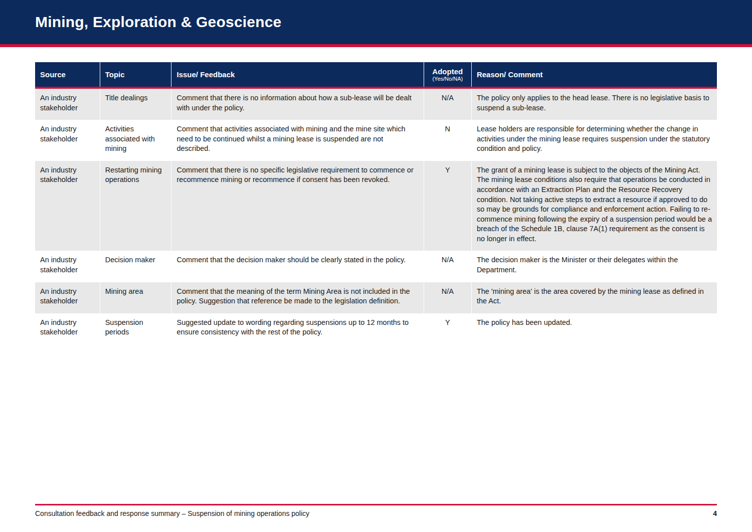Mining, Exploration & Geoscience
| Source | Topic | Issue/ Feedback | Adopted (Yes/No/NA) | Reason/ Comment |
| --- | --- | --- | --- | --- |
| An industry stakeholder | Title dealings | Comment that there is no information about how a sub-lease will be dealt with under the policy. | N/A | The policy only applies to the head lease. There is no legislative basis to suspend a sub-lease. |
| An industry stakeholder | Activities associated with mining | Comment that activities associated with mining and the mine site which need to be continued whilst a mining lease is suspended are not described. | N | Lease holders are responsible for determining whether the change in activities under the mining lease requires suspension under the statutory condition and policy. |
| An industry stakeholder | Restarting mining operations | Comment that there is no specific legislative requirement to commence or recommence mining or recommence if consent has been revoked. | Y | The grant of a mining lease is subject to the objects of the Mining Act. The mining lease conditions also require that operations be conducted in accordance with an Extraction Plan and the Resource Recovery condition. Not taking active steps to extract a resource if approved to do so may be grounds for compliance and enforcement action. Failing to re-commence mining following the expiry of a suspension period would be a breach of the Schedule 1B, clause 7A(1) requirement as the consent is no longer in effect. |
| An industry stakeholder | Decision maker | Comment that the decision maker should be clearly stated in the policy. | N/A | The decision maker is the Minister or their delegates within the Department. |
| An industry stakeholder | Mining area | Comment that the meaning of the term Mining Area is not included in the policy. Suggestion that reference be made to the legislation definition. | N/A | The 'mining area' is the area covered by the mining lease as defined in the Act. |
| An industry stakeholder | Suspension periods | Suggested update to wording regarding suspensions up to 12 months to ensure consistency with the rest of the policy. | Y | The policy has been updated. |
Consultation feedback and response summary – Suspension of mining operations policy
4